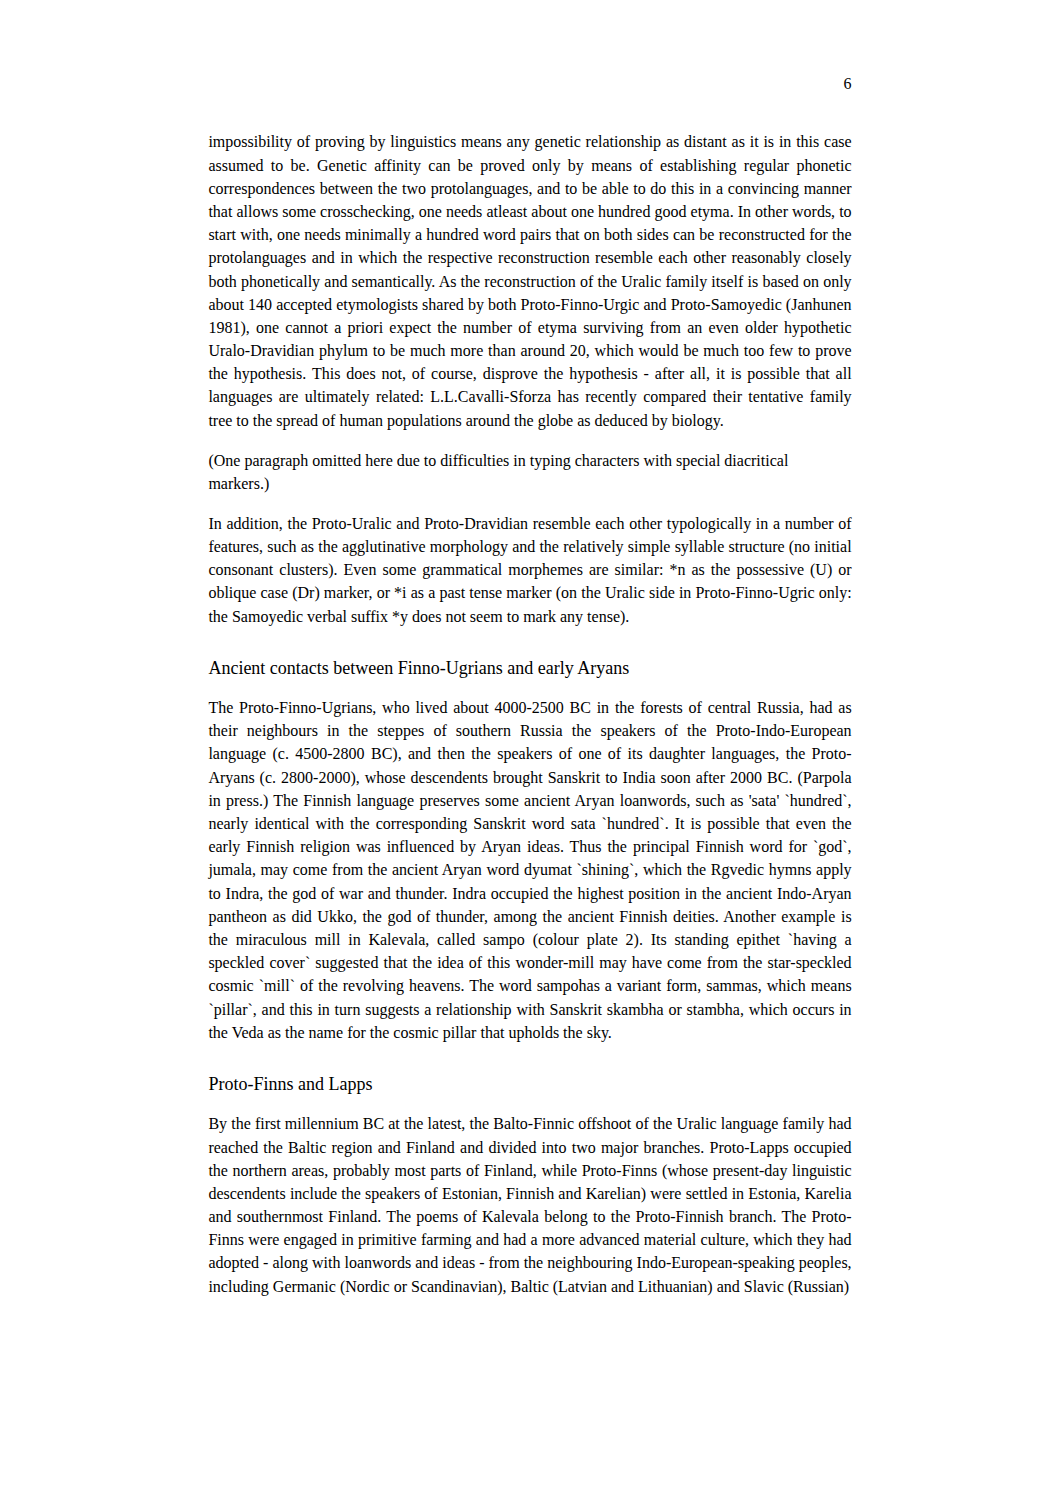6
impossibility of proving by linguistics means any genetic relationship as distant as it is in this case assumed to be. Genetic affinity can be proved only by means of establishing regular phonetic correspondences between the two protolanguages, and to be able to do this in a convincing manner that allows some crosschecking, one needs atleast about one hundred good etyma. In other words, to start with, one needs minimally a hundred word pairs that on both sides can be reconstructed for the protolanguages and in which the respective reconstruction resemble each other reasonably closely both phonetically and semantically. As the reconstruction of the Uralic family itself is based on only about 140 accepted etymologists shared by both Proto-Finno-Urgic and Proto-Samoyedic (Janhunen 1981), one cannot a priori expect the number of etyma surviving from an even older hypothetic Uralo-Dravidian phylum to be much more than around 20, which would be much too few to prove the hypothesis. This does not, of course, disprove the hypothesis - after all, it is possible that all languages are ultimately related: L.L.Cavalli-Sforza has recently compared their tentative family tree to the spread of human populations around the globe as deduced by biology.
(One paragraph omitted here due to difficulties in typing characters with special diacritical markers.)
In addition, the Proto-Uralic and Proto-Dravidian resemble each other typologically in a number of features, such as the agglutinative morphology and the relatively simple syllable structure (no initial consonant clusters). Even some grammatical morphemes are similar: *n as the possessive (U) or oblique case (Dr) marker, or *i as a past tense marker (on the Uralic side in Proto-Finno-Ugric only: the Samoyedic verbal suffix *y does not seem to mark any tense).
Ancient contacts between Finno-Ugrians and early Aryans
The Proto-Finno-Ugrians, who lived about 4000-2500 BC in the forests of central Russia, had as their neighbours in the steppes of southern Russia the speakers of the Proto-Indo-European language (c. 4500-2800 BC), and then the speakers of one of its daughter languages, the Proto-Aryans (c. 2800-2000), whose descendents brought Sanskrit to India soon after 2000 BC. (Parpola in press.) The Finnish language preserves some ancient Aryan loanwords, such as 'sata' `hundred`, nearly identical with the corresponding Sanskrit word sata `hundred`. It is possible that even the early Finnish religion was influenced by Aryan ideas. Thus the principal Finnish word for `god`, jumala, may come from the ancient Aryan word dyumat `shining`, which the Rgvedic hymns apply to Indra, the god of war and thunder. Indra occupied the highest position in the ancient Indo-Aryan pantheon as did Ukko, the god of thunder, among the ancient Finnish deities. Another example is the miraculous mill in Kalevala, called sampo (colour plate 2). Its standing epithet `having a speckled cover` suggested that the idea of this wonder-mill may have come from the star-speckled cosmic `mill` of the revolving heavens. The word sampohas a variant form, sammas, which means `pillar`, and this in turn suggests a relationship with Sanskrit skambha or stambha, which occurs in the Veda as the name for the cosmic pillar that upholds the sky.
Proto-Finns and Lapps
By the first millennium BC at the latest, the Balto-Finnic offshoot of the Uralic language family had reached the Baltic region and Finland and divided into two major branches. Proto-Lapps occupied the northern areas, probably most parts of Finland, while Proto-Finns (whose present-day linguistic descendents include the speakers of Estonian, Finnish and Karelian) were settled in Estonia, Karelia and southernmost Finland. The poems of Kalevala belong to the Proto-Finnish branch. The Proto-Finns were engaged in primitive farming and had a more advanced material culture, which they had adopted - along with loanwords and ideas - from the neighbouring Indo-European-speaking peoples, including Germanic (Nordic or Scandinavian), Baltic (Latvian and Lithuanian) and Slavic (Russian)